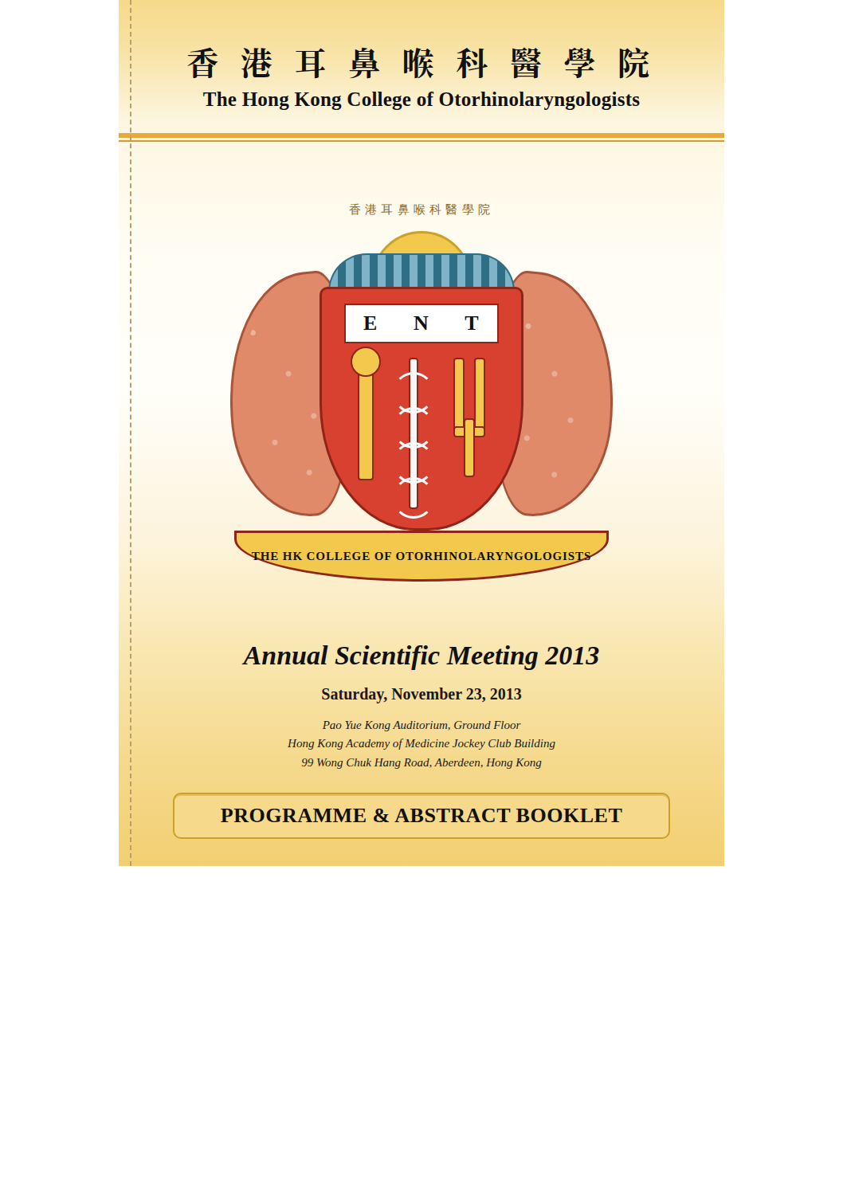香 港 耳 鼻 喉 科 醫 學 院
The Hong Kong College of Otorhinolaryngologists
香港耳鼻喉科醫學院
ENT
THE HK COLLEGE OF OTORHINOLARYNGOLOGISTS
Annual Scientific Meeting 2013
Saturday, November 23, 2013
Pao Yue Kong Auditorium, Ground Floor
Hong Kong Academy of Medicine Jockey Club Building
99 Wong Chuk Hang Road, Aberdeen, Hong Kong
PROGRAMME & ABSTRACT BOOKLET